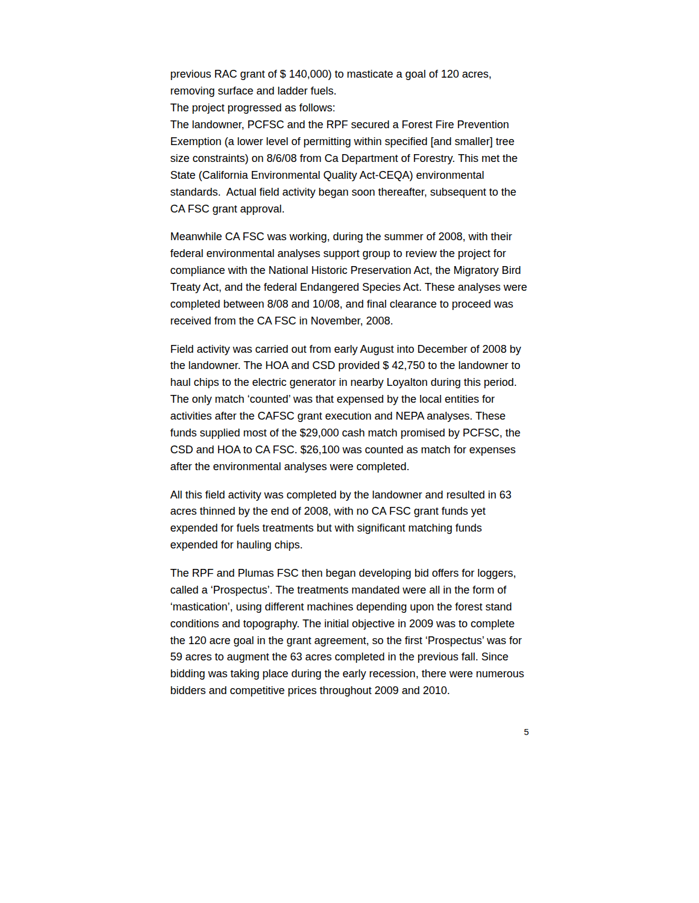previous RAC grant of $ 140,000) to masticate a goal of 120 acres, removing surface and ladder fuels.
The project progressed as follows:
The landowner, PCFSC and the RPF secured a Forest Fire Prevention Exemption (a lower level of permitting within specified [and smaller] tree size constraints) on 8/6/08 from Ca Department of Forestry. This met the State (California Environmental Quality Act-CEQA) environmental standards. Actual field activity began soon thereafter, subsequent to the CA FSC grant approval.
Meanwhile CA FSC was working, during the summer of 2008, with their federal environmental analyses support group to review the project for compliance with the National Historic Preservation Act, the Migratory Bird Treaty Act, and the federal Endangered Species Act. These analyses were completed between 8/08 and 10/08, and final clearance to proceed was received from the CA FSC in November, 2008.
Field activity was carried out from early August into December of 2008 by the landowner. The HOA and CSD provided $ 42,750 to the landowner to haul chips to the electric generator in nearby Loyalton during this period. The only match ‘counted’ was that expensed by the local entities for activities after the CAFSC grant execution and NEPA analyses. These funds supplied most of the $29,000 cash match promised by PCFSC, the CSD and HOA to CA FSC. $26,100 was counted as match for expenses after the environmental analyses were completed.
All this field activity was completed by the landowner and resulted in 63 acres thinned by the end of 2008, with no CA FSC grant funds yet expended for fuels treatments but with significant matching funds expended for hauling chips.
The RPF and Plumas FSC then began developing bid offers for loggers, called a ‘Prospectus’. The treatments mandated were all in the form of ‘mastication’, using different machines depending upon the forest stand conditions and topography. The initial objective in 2009 was to complete the 120 acre goal in the grant agreement, so the first ‘Prospectus’ was for 59 acres to augment the 63 acres completed in the previous fall. Since bidding was taking place during the early recession, there were numerous bidders and competitive prices throughout 2009 and 2010.
5